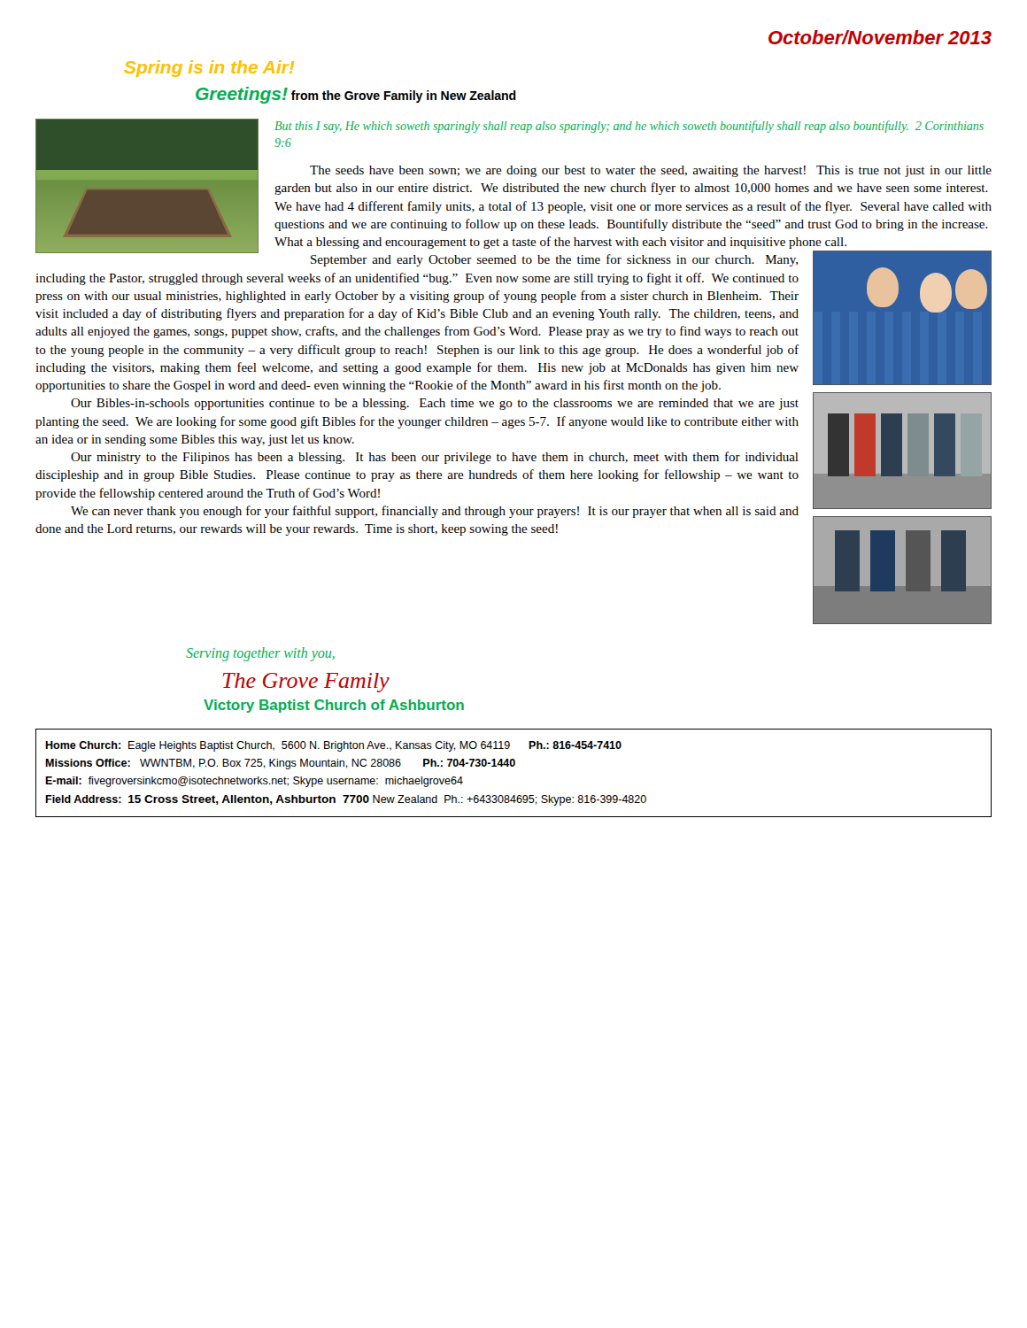October/November 2013
Spring is in the Air!
Greetings! from the Grove Family in New Zealand
But this I say, He which soweth sparingly shall reap also sparingly; and he which soweth bountifully shall reap also bountifully. 2 Corinthians 9:6
The seeds have been sown; we are doing our best to water the seed, awaiting the harvest! This is true not just in our little garden but also in our entire district. We distributed the new church flyer to almost 10,000 homes and we have seen some interest. We have had 4 different family units, a total of 13 people, visit one or more services as a result of the flyer. Several have called with questions and we are continuing to follow up on these leads. Bountifully distribute the “seed” and trust God to bring in the increase. What a blessing and encouragement to get a taste of the harvest with each visitor and inquisitive phone call.
September and early October seemed to be the time for sickness in our church. Many, including the Pastor, struggled through several weeks of an unidentified “bug.” Even now some are still trying to fight it off. We continued to press on with our usual ministries, highlighted in early October by a visiting group of young people from a sister church in Blenheim. Their visit included a day of distributing flyers and preparation for a day of Kid’s Bible Club and an evening Youth rally. The children, teens, and adults all enjoyed the games, songs, puppet show, crafts, and the challenges from God’s Word. Please pray as we try to find ways to reach out to the young people in the community – a very difficult group to reach! Stephen is our link to this age group. He does a wonderful job of including the visitors, making them feel welcome, and setting a good example for them. His new job at McDonalds has given him new opportunities to share the Gospel in word and deed- even winning the “Rookie of the Month” award in his first month on the job.
Our Bibles-in-schools opportunities continue to be a blessing. Each time we go to the classrooms we are reminded that we are just planting the seed. We are looking for some good gift Bibles for the younger children – ages 5-7. If anyone would like to contribute either with an idea or in sending some Bibles this way, just let us know.
Our ministry to the Filipinos has been a blessing. It has been our privilege to have them in church, meet with them for individual discipleship and in group Bible Studies. Please continue to pray as there are hundreds of them here looking for fellowship – we want to provide the fellowship centered around the Truth of God’s Word!
We can never thank you enough for your faithful support, financially and through your prayers! It is our prayer that when all is said and done and the Lord returns, our rewards will be your rewards. Time is short, keep sowing the seed!
Serving together with you,
The Grove Family
Victory Baptist Church of Ashburton
Home Church: Eagle Heights Baptist Church, 5600 N. Brighton Ave., Kansas City, MO 64119 Ph.: 816-454-7410
Missions Office: WWNTBM, P.O. Box 725, Kings Mountain, NC 28086 Ph.: 704-730-1440
E-mail: fivegroversinkcmo@isotechnetworks.net; Skype username: michaelgrove64
Field Address: 15 Cross Street, Allenton, Ashburton 7700 New Zealand Ph.: +6433084695; Skype: 816-399-4820